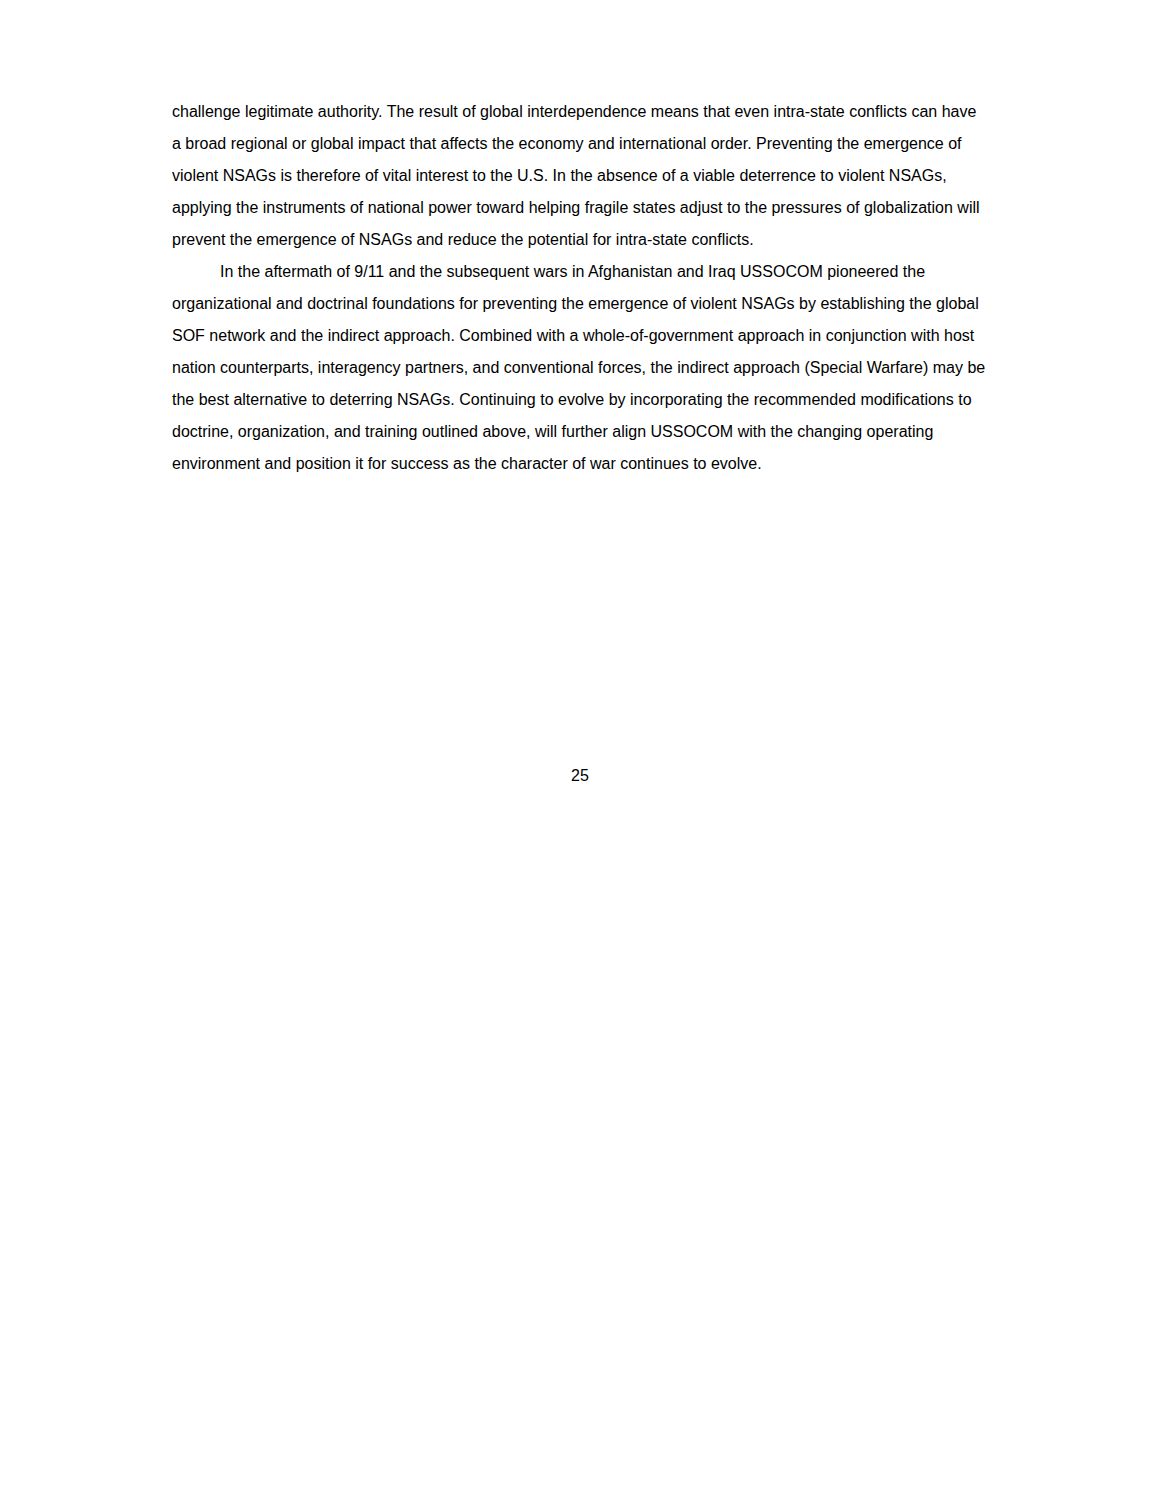challenge legitimate authority. The result of global interdependence means that even intra-state conflicts can have a broad regional or global impact that affects the economy and international order. Preventing the emergence of violent NSAGs is therefore of vital interest to the U.S. In the absence of a viable deterrence to violent NSAGs, applying the instruments of national power toward helping fragile states adjust to the pressures of globalization will prevent the emergence of NSAGs and reduce the potential for intra-state conflicts.
In the aftermath of 9/11 and the subsequent wars in Afghanistan and Iraq USSOCOM pioneered the organizational and doctrinal foundations for preventing the emergence of violent NSAGs by establishing the global SOF network and the indirect approach. Combined with a whole-of-government approach in conjunction with host nation counterparts, interagency partners, and conventional forces, the indirect approach (Special Warfare) may be the best alternative to deterring NSAGs. Continuing to evolve by incorporating the recommended modifications to doctrine, organization, and training outlined above, will further align USSOCOM with the changing operating environment and position it for success as the character of war continues to evolve.
25